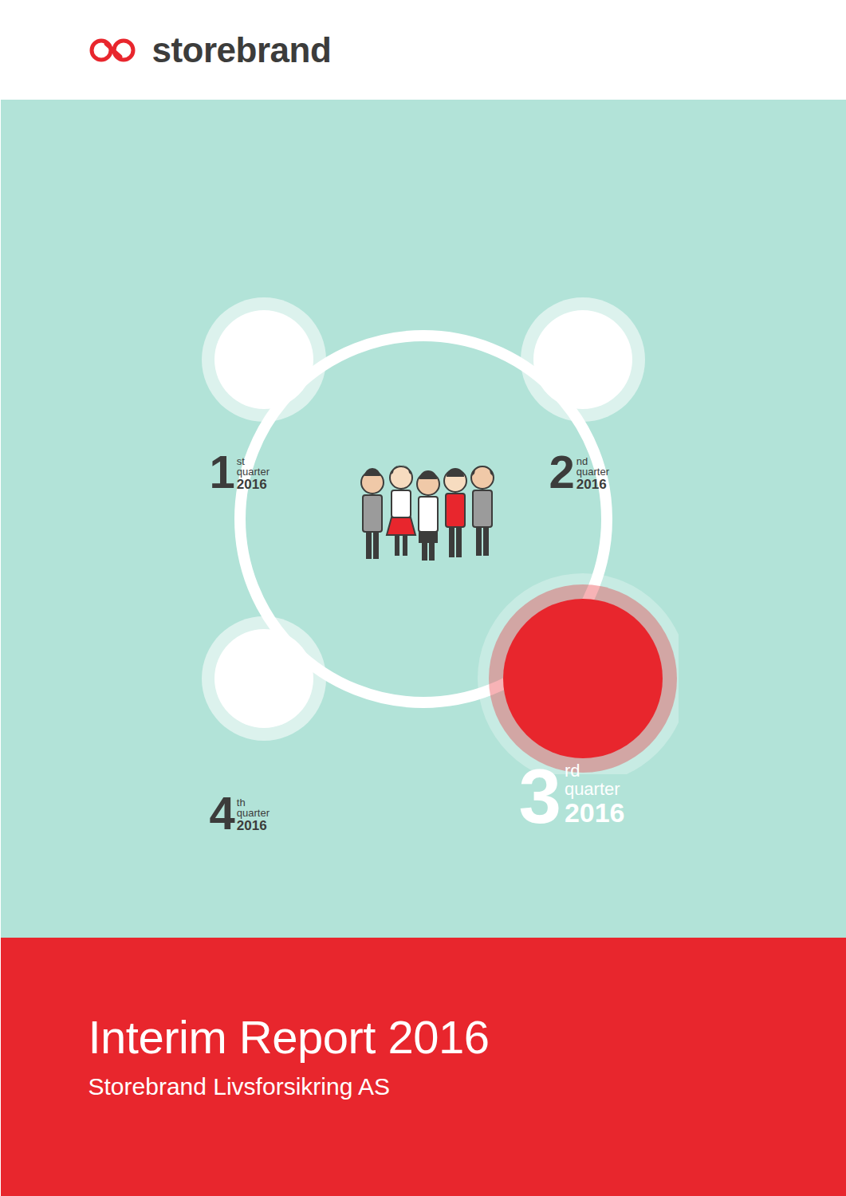storebrand
1 st quarter 2016
2 nd quarter 2016
4 th quarter 2016
3 rd quarter 2016
Interim Report 2016
Storebrand Livsforsikring AS